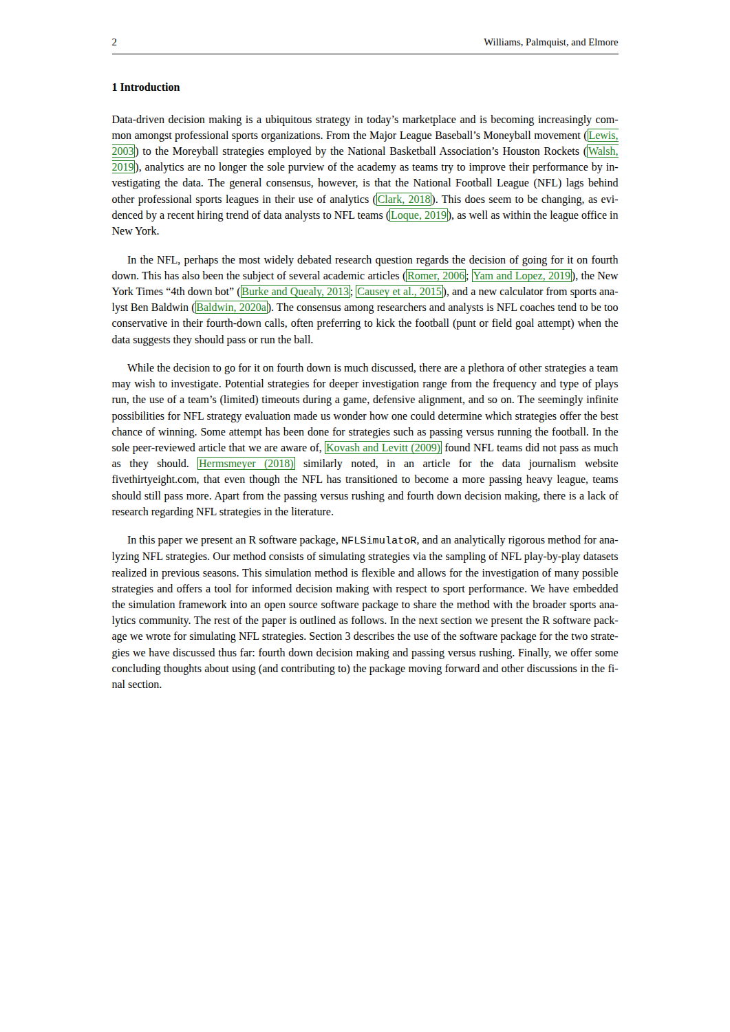2 Williams, Palmquist, and Elmore
1 Introduction
Data-driven decision making is a ubiquitous strategy in today’s marketplace and is becoming increasingly common amongst professional sports organizations. From the Major League Baseball’s Moneyball movement (Lewis, 2003) to the Moreyball strategies employed by the National Basketball Association’s Houston Rockets (Walsh, 2019), analytics are no longer the sole purview of the academy as teams try to improve their performance by investigating the data. The general consensus, however, is that the National Football League (NFL) lags behind other professional sports leagues in their use of analytics (Clark, 2018). This does seem to be changing, as evidenced by a recent hiring trend of data analysts to NFL teams (Loque, 2019), as well as within the league office in New York.
In the NFL, perhaps the most widely debated research question regards the decision of going for it on fourth down. This has also been the subject of several academic articles (Romer, 2006; Yam and Lopez, 2019), the New York Times “4th down bot” (Burke and Quealy, 2013; Causey et al., 2015), and a new calculator from sports analyst Ben Baldwin (Baldwin, 2020a). The consensus among researchers and analysts is NFL coaches tend to be too conservative in their fourth-down calls, often preferring to kick the football (punt or field goal attempt) when the data suggests they should pass or run the ball.
While the decision to go for it on fourth down is much discussed, there are a plethora of other strategies a team may wish to investigate. Potential strategies for deeper investigation range from the frequency and type of plays run, the use of a team’s (limited) timeouts during a game, defensive alignment, and so on. The seemingly infinite possibilities for NFL strategy evaluation made us wonder how one could determine which strategies offer the best chance of winning. Some attempt has been done for strategies such as passing versus running the football. In the sole peer-reviewed article that we are aware of, Kovash and Levitt (2009) found NFL teams did not pass as much as they should. Hermsmeyer (2018) similarly noted, in an article for the data journalism website fivethirtyeight.com, that even though the NFL has transitioned to become a more passing heavy league, teams should still pass more. Apart from the passing versus rushing and fourth down decision making, there is a lack of research regarding NFL strategies in the literature.
In this paper we present an R software package, NFLSimulatoR, and an analytically rigorous method for analyzing NFL strategies. Our method consists of simulating strategies via the sampling of NFL play-by-play datasets realized in previous seasons. This simulation method is flexible and allows for the investigation of many possible strategies and offers a tool for informed decision making with respect to sport performance. We have embedded the simulation framework into an open source software package to share the method with the broader sports analytics community. The rest of the paper is outlined as follows. In the next section we present the R software package we wrote for simulating NFL strategies. Section 3 describes the use of the software package for the two strategies we have discussed thus far: fourth down decision making and passing versus rushing. Finally, we offer some concluding thoughts about using (and contributing to) the package moving forward and other discussions in the final section.